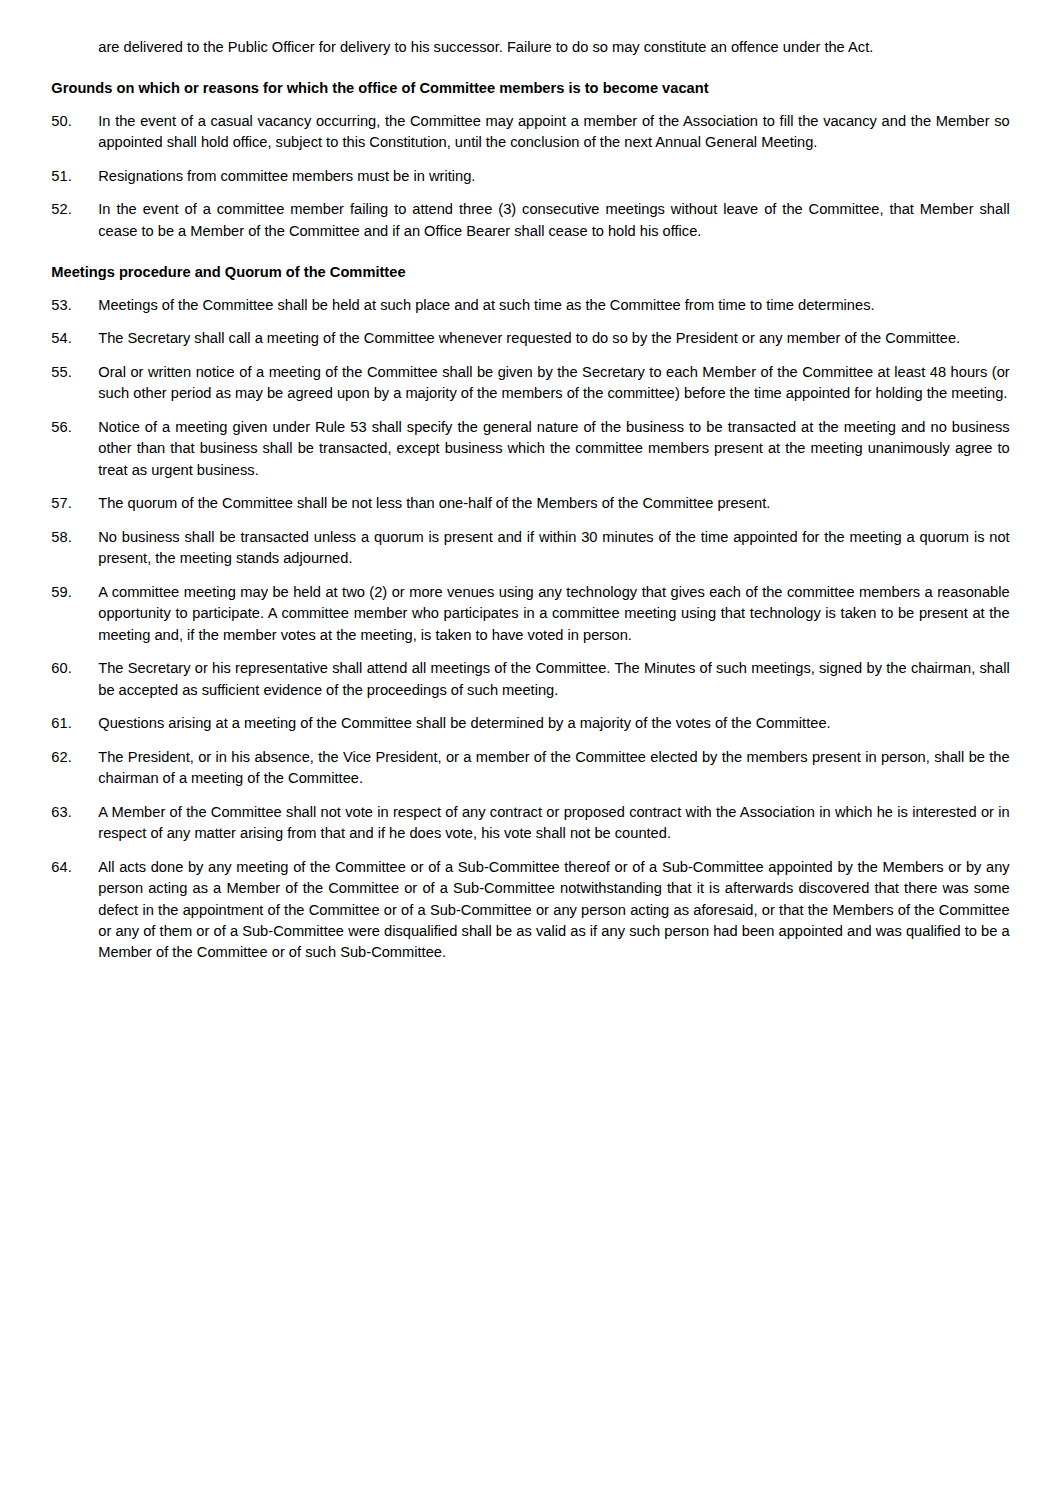are delivered to the Public Officer for delivery to his successor. Failure to do so may constitute an offence under the Act.
Grounds on which or reasons for which the office of Committee members is to become vacant
50. In the event of a casual vacancy occurring, the Committee may appoint a member of the Association to fill the vacancy and the Member so appointed shall hold office, subject to this Constitution, until the conclusion of the next Annual General Meeting.
51. Resignations from committee members must be in writing.
52. In the event of a committee member failing to attend three (3) consecutive meetings without leave of the Committee, that Member shall cease to be a Member of the Committee and if an Office Bearer shall cease to hold his office.
Meetings procedure and Quorum of the Committee
53. Meetings of the Committee shall be held at such place and at such time as the Committee from time to time determines.
54. The Secretary shall call a meeting of the Committee whenever requested to do so by the President or any member of the Committee.
55. Oral or written notice of a meeting of the Committee shall be given by the Secretary to each Member of the Committee at least 48 hours (or such other period as may be agreed upon by a majority of the members of the committee) before the time appointed for holding the meeting.
56. Notice of a meeting given under Rule 53 shall specify the general nature of the business to be transacted at the meeting and no business other than that business shall be transacted, except business which the committee members present at the meeting unanimously agree to treat as urgent business.
57. The quorum of the Committee shall be not less than one-half of the Members of the Committee present.
58. No business shall be transacted unless a quorum is present and if within 30 minutes of the time appointed for the meeting a quorum is not present, the meeting stands adjourned.
59. A committee meeting may be held at two (2) or more venues using any technology that gives each of the committee members a reasonable opportunity to participate. A committee member who participates in a committee meeting using that technology is taken to be present at the meeting and, if the member votes at the meeting, is taken to have voted in person.
60. The Secretary or his representative shall attend all meetings of the Committee. The Minutes of such meetings, signed by the chairman, shall be accepted as sufficient evidence of the proceedings of such meeting.
61. Questions arising at a meeting of the Committee shall be determined by a majority of the votes of the Committee.
62. The President, or in his absence, the Vice President, or a member of the Committee elected by the members present in person, shall be the chairman of a meeting of the Committee.
63. A Member of the Committee shall not vote in respect of any contract or proposed contract with the Association in which he is interested or in respect of any matter arising from that and if he does vote, his vote shall not be counted.
64. All acts done by any meeting of the Committee or of a Sub-Committee thereof or of a Sub-Committee appointed by the Members or by any person acting as a Member of the Committee or of a Sub-Committee notwithstanding that it is afterwards discovered that there was some defect in the appointment of the Committee or of a Sub-Committee or any person acting as aforesaid, or that the Members of the Committee or any of them or of a Sub-Committee were disqualified shall be as valid as if any such person had been appointed and was qualified to be a Member of the Committee or of such Sub-Committee.